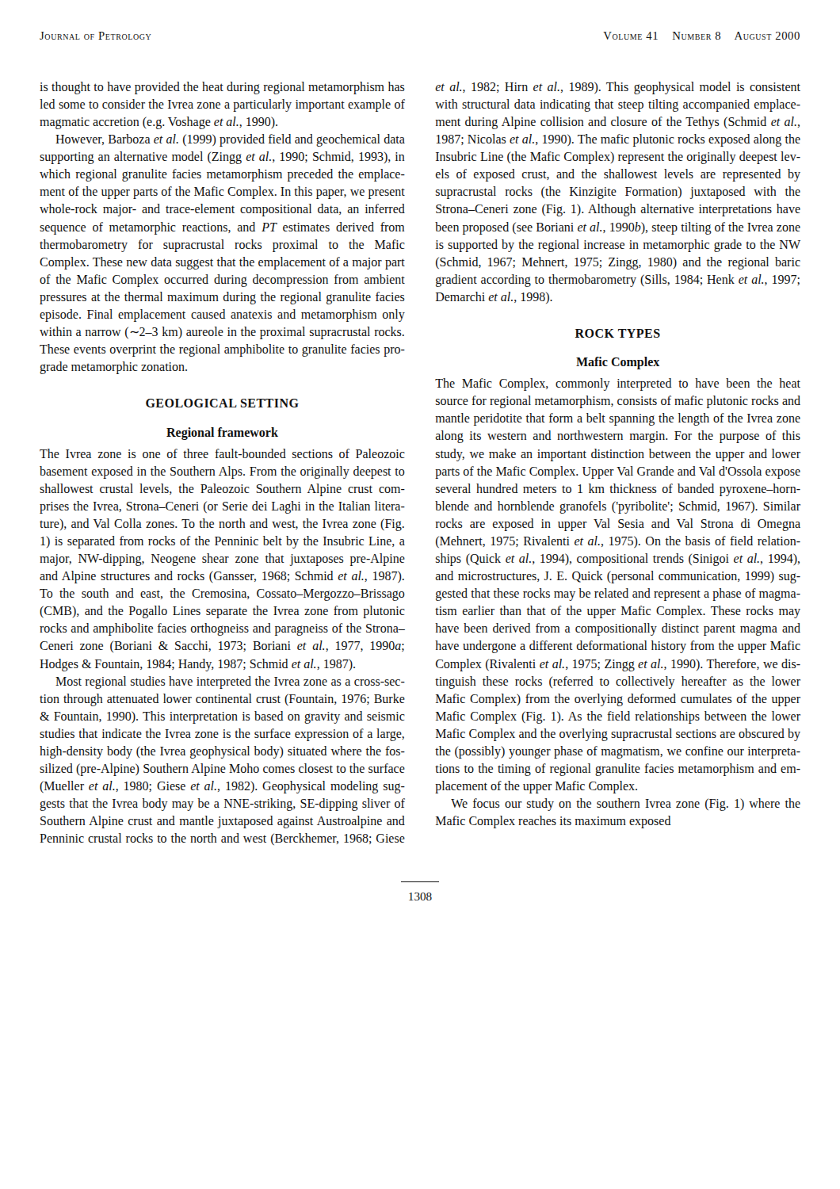Journal of Petrology Volume 41 Number 8 August 2000
is thought to have provided the heat during regional metamorphism has led some to consider the Ivrea zone a particularly important example of magmatic accretion (e.g. Voshage et al., 1990).
However, Barboza et al. (1999) provided field and geochemical data supporting an alternative model (Zingg et al., 1990; Schmid, 1993), in which regional granulite facies metamorphism preceded the emplacement of the upper parts of the Mafic Complex. In this paper, we present whole-rock major- and trace-element compositional data, an inferred sequence of metamorphic reactions, and PT estimates derived from thermobarometry for supracrustal rocks proximal to the Mafic Complex. These new data suggest that the emplacement of a major part of the Mafic Complex occurred during decompression from ambient pressures at the thermal maximum during the regional granulite facies episode. Final emplacement caused anatexis and metamorphism only within a narrow (∼2–3 km) aureole in the proximal supracrustal rocks. These events overprint the regional amphibolite to granulite facies prograde metamorphic zonation.
Geological setting
Regional framework
The Ivrea zone is one of three fault-bounded sections of Paleozoic basement exposed in the Southern Alps. From the originally deepest to shallowest crustal levels, the Paleozoic Southern Alpine crust comprises the Ivrea, Strona–Ceneri (or Serie dei Laghi in the Italian literature), and Val Colla zones. To the north and west, the Ivrea zone (Fig. 1) is separated from rocks of the Penninic belt by the Insubric Line, a major, NW-dipping, Neogene shear zone that juxtaposes pre-Alpine and Alpine structures and rocks (Gansser, 1968; Schmid et al., 1987). To the south and east, the Cremosina, Cossato–Mergozzo–Brissago (CMB), and the Pogallo Lines separate the Ivrea zone from plutonic rocks and amphibolite facies orthogneiss and paragneiss of the Strona–Ceneri zone (Boriani & Sacchi, 1973; Boriani et al., 1977, 1990a; Hodges & Fountain, 1984; Handy, 1987; Schmid et al., 1987).
Most regional studies have interpreted the Ivrea zone as a cross-section through attenuated lower continental crust (Fountain, 1976; Burke & Fountain, 1990). This interpretation is based on gravity and seismic studies that indicate the Ivrea zone is the surface expression of a large, high-density body (the Ivrea geophysical body) situated where the fossilized (pre-Alpine) Southern Alpine Moho comes closest to the surface (Mueller et al., 1980; Giese et al., 1982). Geophysical modeling suggests that the Ivrea body may be a NNE-striking, SE-dipping sliver of Southern Alpine crust and mantle juxtaposed against Austroalpine and Penninic crustal rocks to the north and west (Berckhemer, 1968; Giese et al., 1982; Hirn et al., 1989). This geophysical model is consistent with structural data indicating that steep tilting accompanied emplacement during Alpine collision and closure of the Tethys (Schmid et al., 1987; Nicolas et al., 1990). The mafic plutonic rocks exposed along the Insubric Line (the Mafic Complex) represent the originally deepest levels of exposed crust, and the shallowest levels are represented by supracrustal rocks (the Kinzigite Formation) juxtaposed with the Strona–Ceneri zone (Fig. 1). Although alternative interpretations have been proposed (see Boriani et al., 1990b), steep tilting of the Ivrea zone is supported by the regional increase in metamorphic grade to the NW (Schmid, 1967; Mehnert, 1975; Zingg, 1980) and the regional baric gradient according to thermobarometry (Sills, 1984; Henk et al., 1997; Demarchi et al., 1998).
Rock types
Mafic Complex
The Mafic Complex, commonly interpreted to have been the heat source for regional metamorphism, consists of mafic plutonic rocks and mantle peridotite that form a belt spanning the length of the Ivrea zone along its western and northwestern margin. For the purpose of this study, we make an important distinction between the upper and lower parts of the Mafic Complex. Upper Val Grande and Val d'Ossola expose several hundred meters to 1 km thickness of banded pyroxene–hornblende and hornblende granofels ('pyribolite'; Schmid, 1967). Similar rocks are exposed in upper Val Sesia and Val Strona di Omegna (Mehnert, 1975; Rivalenti et al., 1975). On the basis of field relationships (Quick et al., 1994), compositional trends (Sinigoi et al., 1994), and microstructures, J. E. Quick (personal communication, 1999) suggested that these rocks may be related and represent a phase of magmatism earlier than that of the upper Mafic Complex. These rocks may have been derived from a compositionally distinct parent magma and have undergone a different deformational history from the upper Mafic Complex (Rivalenti et al., 1975; Zingg et al., 1990). Therefore, we distinguish these rocks (referred to collectively hereafter as the lower Mafic Complex) from the overlying deformed cumulates of the upper Mafic Complex (Fig. 1). As the field relationships between the lower Mafic Complex and the overlying supracrustal sections are obscured by the (possibly) younger phase of magmatism, we confine our interpretations to the timing of regional granulite facies metamorphism and emplacement of the upper Mafic Complex.
We focus our study on the southern Ivrea zone (Fig. 1) where the Mafic Complex reaches its maximum exposed
1308